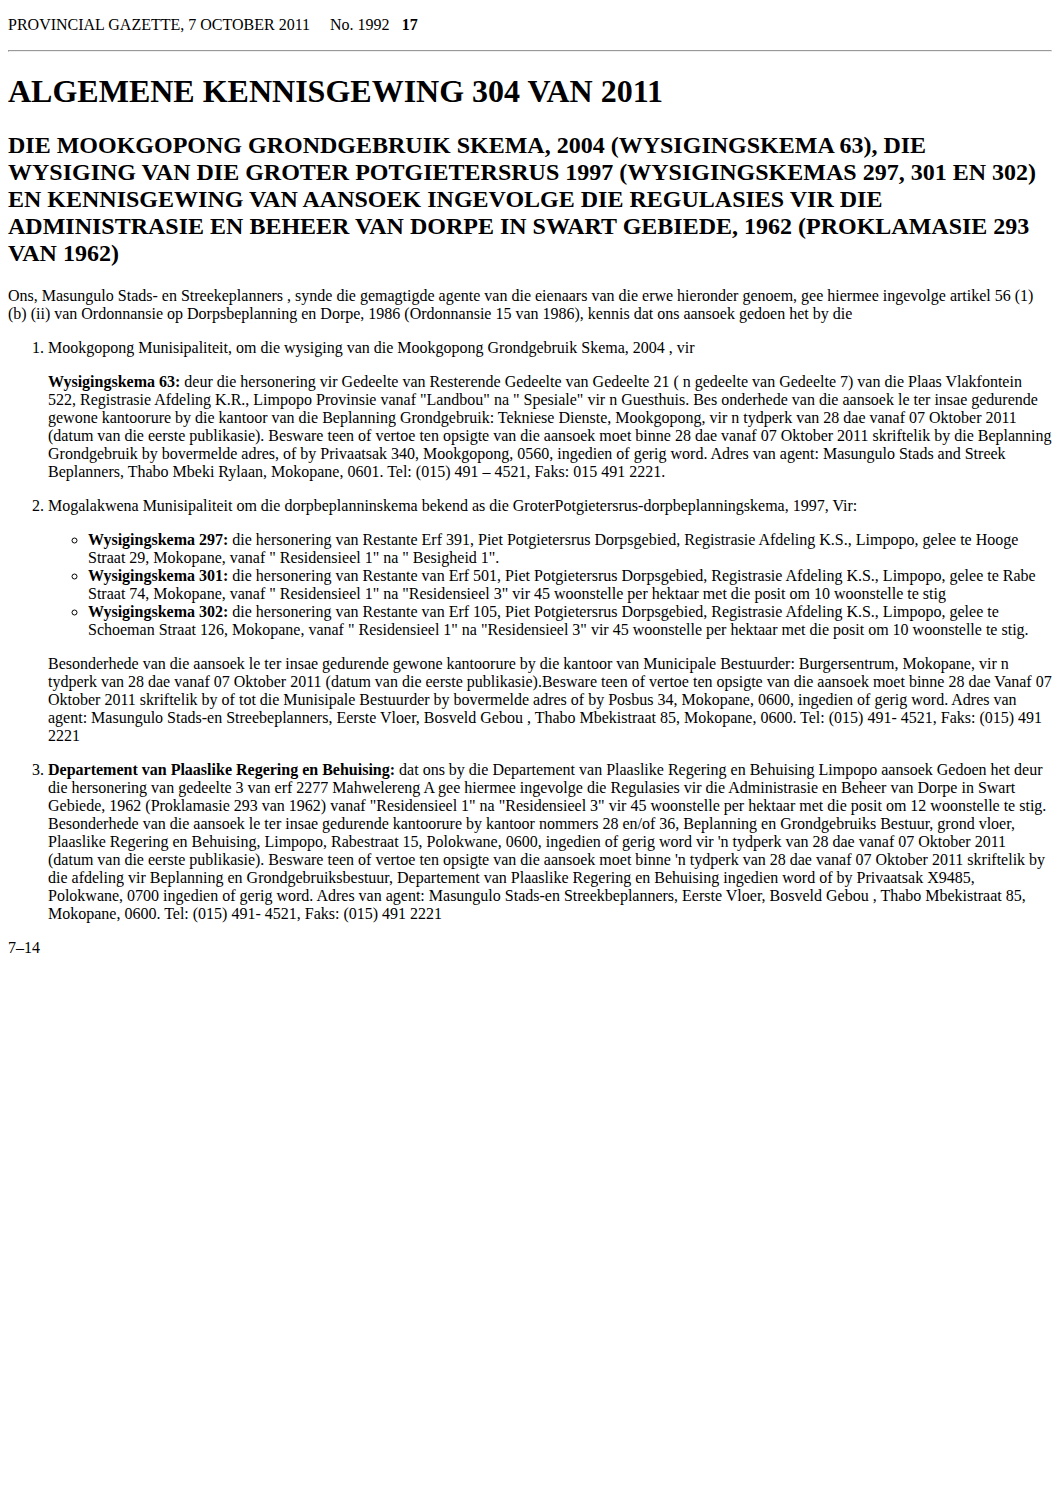PROVINCIAL GAZETTE, 7 OCTOBER 2011 No. 1992 17
ALGEMENE KENNISGEWING 304 VAN 2011
DIE MOOKGOPONG GRONDGEBRUIK SKEMA, 2004 (WYSIGINGSKEMA 63), DIE WYSIGING VAN DIE GROTER POTGIETERSRUS 1997 (WYSIGINGSKEMAS 297, 301 EN 302) EN KENNISGEWING VAN AANSOEK INGEVOLGE DIE REGULASIES VIR DIE ADMINISTRASIE EN BEHEER VAN DORPE IN SWART GEBIEDE, 1962 (PROKLAMASIE 293 VAN 1962)
Ons, Masungulo Stads- en Streekeplanners , synde die gemagtigde agente van die eienaars van die erwe hieronder genoem, gee hiermee ingevolge artikel 56 (1) (b) (ii) van Ordonnansie op Dorpsbeplanning en Dorpe, 1986 (Ordonnansie 15 van 1986), kennis dat ons aansoek gedoen het by die
Mookgopong Munisipaliteit, om die wysiging van die Mookgopong Grondgebruik Skema, 2004 , vir
Wysigingskema 63: deur die hersonering vir Gedeelte van Resterende Gedeelte van Gedeelte 21 ( n gedeelte van Gedeelte 7) van die Plaas Vlakfontein 522, Registrasie Afdeling K.R., Limpopo Provinsie vanaf "Landbou" na " Spesiale" vir n Guesthuis. Bes onderhede van die aansoek le ter insae gedurende gewone kantoorure by die kantoor van die Beplanning Grondgebruik: Tekniese Dienste, Mookgopong, vir n tydperk van 28 dae vanaf 07 Oktober 2011 (datum van die eerste publikasie). Besware teen of vertoe ten opsigte van die aansoek moet binne 28 dae vanaf 07 Oktober 2011 skriftelik by die Beplanning Grondgebruik by bovermelde adres, of by Privaatsak 340, Mookgopong, 0560, ingedien of gerig word. Adres van agent: Masungulo Stads and Streek Beplanners, Thabo Mbeki Rylaan, Mokopane, 0601. Tel: (015) 491 – 4521, Faks: 015 491 2221.
Mogalakwena Munisipaliteit om die dorpbeplanninskema bekend as die GroterPotgietersrus-dorpbeplanningskema, 1997, Vir:
Wysigingskema 297: die hersonering van Restante Erf 391, Piet Potgietersrus Dorpsgebied, Registrasie Afdeling K.S., Limpopo, gelee te Hooge Straat 29, Mokopane, vanaf " Residensieel 1" na " Besigheid 1".
Wysigingskema 301: die hersonering van Restante van Erf 501, Piet Potgietersrus Dorpsgebied, Registrasie Afdeling K.S., Limpopo, gelee te Rabe Straat 74, Mokopane, vanaf " Residensieel 1" na "Residensieel 3" vir 45 woonstelle per hektaar met die posit om 10 woonstelle te stig
Wysigingskema 302: die hersonering van Restante van Erf 105, Piet Potgietersrus Dorpsgebied, Registrasie Afdeling K.S., Limpopo, gelee te Schoeman Straat 126, Mokopane, vanaf " Residensieel 1" na "Residensieel 3" vir 45 woonstelle per hektaar met die posit om 10 woonstelle te stig.
Besonderhede van die aansoek le ter insae gedurende gewone kantoorure by die kantoor van Municipale Bestuurder: Burgersentrum, Mokopane, vir n tydperk van 28 dae vanaf 07 Oktober 2011 (datum van die eerste publikasie).Besware teen of vertoe ten opsigte van die aansoek moet binne 28 dae Vanaf 07 Oktober 2011 skriftelik by of tot die Munisipale Bestuurder by bovermelde adres of by Posbus 34, Mokopane, 0600, ingedien of gerig word. Adres van agent: Masungulo Stads-en Streebeplanners, Eerste Vloer, Bosveld Gebou , Thabo Mbekistraat 85, Mokopane, 0600. Tel: (015) 491- 4521, Faks: (015) 491 2221
Departement van Plaaslike Regering en Behuising: dat ons by die Departement van Plaaslike Regering en Behuising Limpopo aansoek Gedoen het deur die hersonering van gedeelte 3 van erf 2277 Mahwelereng A gee hiermee ingevolge die Regulasies vir die Administrasie en Beheer van Dorpe in Swart Gebiede, 1962 (Proklamasie 293 van 1962) vanaf "Residensieel 1" na "Residensieel 3" vir 45 woonstelle per hektaar met die posit om 12 woonstelle te stig. Besonderhede van die aansoek le ter insae gedurende kantoorure by kantoor nommers 28 en/of 36, Beplanning en Grondgebruiks Bestuur, grond vloer, Plaaslike Regering en Behuising, Limpopo, Rabestraat 15, Polokwane, 0600, ingedien of gerig word vir 'n tydperk van 28 dae vanaf 07 Oktober 2011 (datum van die eerste publikasie). Besware teen of vertoe ten opsigte van die aansoek moet binne 'n tydperk van 28 dae vanaf 07 Oktober 2011 skriftelik by die afdeling vir Beplanning en Grondgebruiksbestuur, Departement van Plaaslike Regering en Behuising ingedien word of by Privaatsak X9485, Polokwane, 0700 ingedien of gerig word. Adres van agent: Masungulo Stads-en Streekbeplanners, Eerste Vloer, Bosveld Gebou , Thabo Mbekistraat 85, Mokopane, 0600. Tel: (015) 491- 4521, Faks: (015) 491 2221
7–14